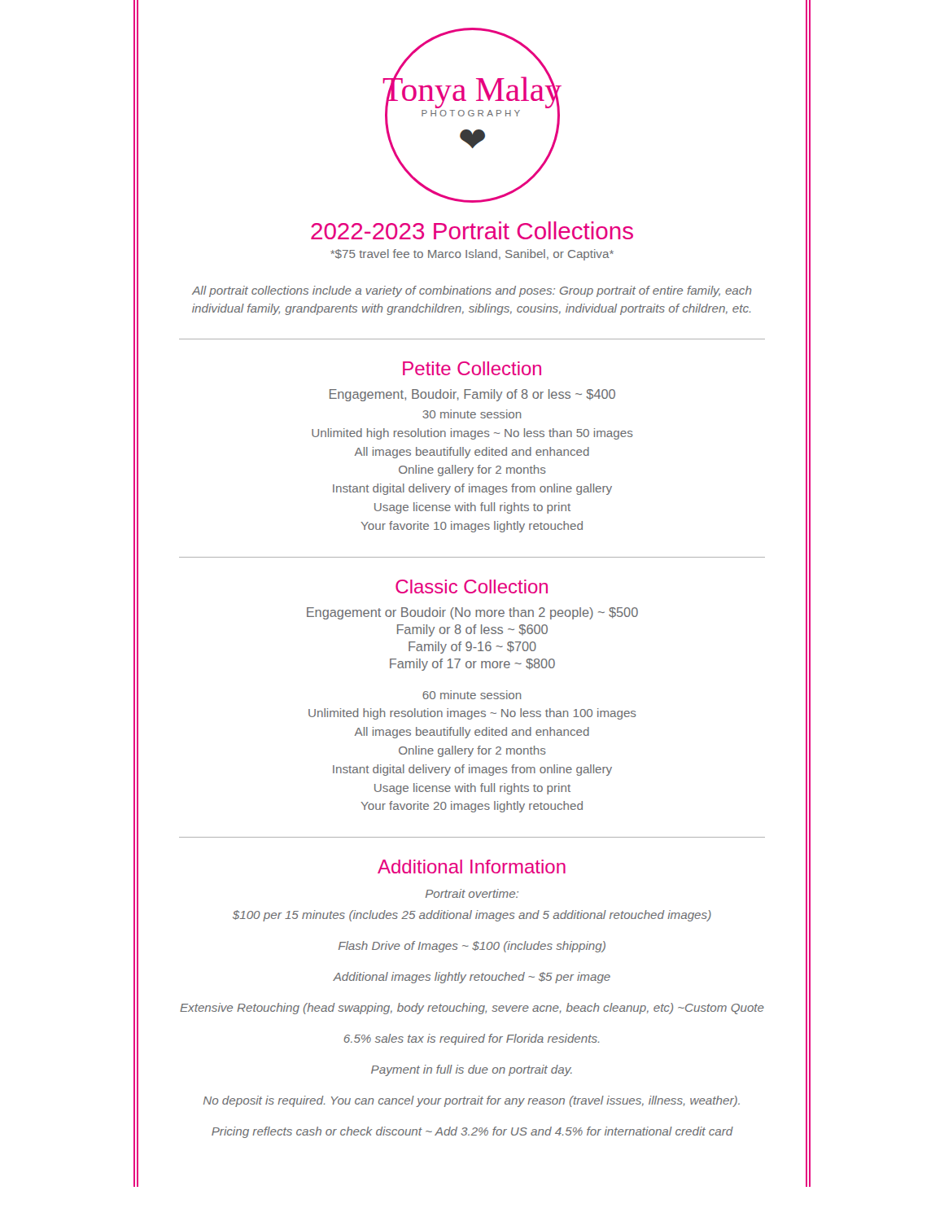Tonya Malay
Photography
❤
2022-2023 Portrait Collections
*$75 travel fee to Marco Island, Sanibel, or Captiva*
All portrait collections include a variety of combinations and poses: Group portrait of entire family, each individual family, grandparents with grandchildren, siblings, cousins, individual portraits of children, etc.
Petite Collection
Engagement, Boudoir, Family of 8 or less ~ $400
30 minute session
Unlimited high resolution images ~ No less than 50 images
All images beautifully edited and enhanced
Online gallery for 2 months
Instant digital delivery of images from online gallery
Usage license with full rights to print
Your favorite 10 images lightly retouched
Classic Collection
Engagement or Boudoir (No more than 2 people) ~ $500
Family or 8 of less ~ $600
Family of 9-16 ~ $700
Family of 17 or more ~ $800
60 minute session
Unlimited high resolution images ~ No less than 100 images
All images beautifully edited and enhanced
Online gallery for 2 months
Instant digital delivery of images from online gallery
Usage license with full rights to print
Your favorite 20 images lightly retouched
Additional Information
Portrait overtime:
$100 per 15 minutes (includes 25 additional images and 5 additional retouched images)
Flash Drive of Images ~ $100 (includes shipping)
Additional images lightly retouched ~ $5 per image
Extensive Retouching (head swapping, body retouching, severe acne, beach cleanup, etc) ~Custom Quote
6.5% sales tax is required for Florida residents.
Payment in full is due on portrait day.
No deposit is required. You can cancel your portrait for any reason (travel issues, illness, weather).
Pricing reflects cash or check discount ~ Add 3.2% for US and 4.5% for international credit card